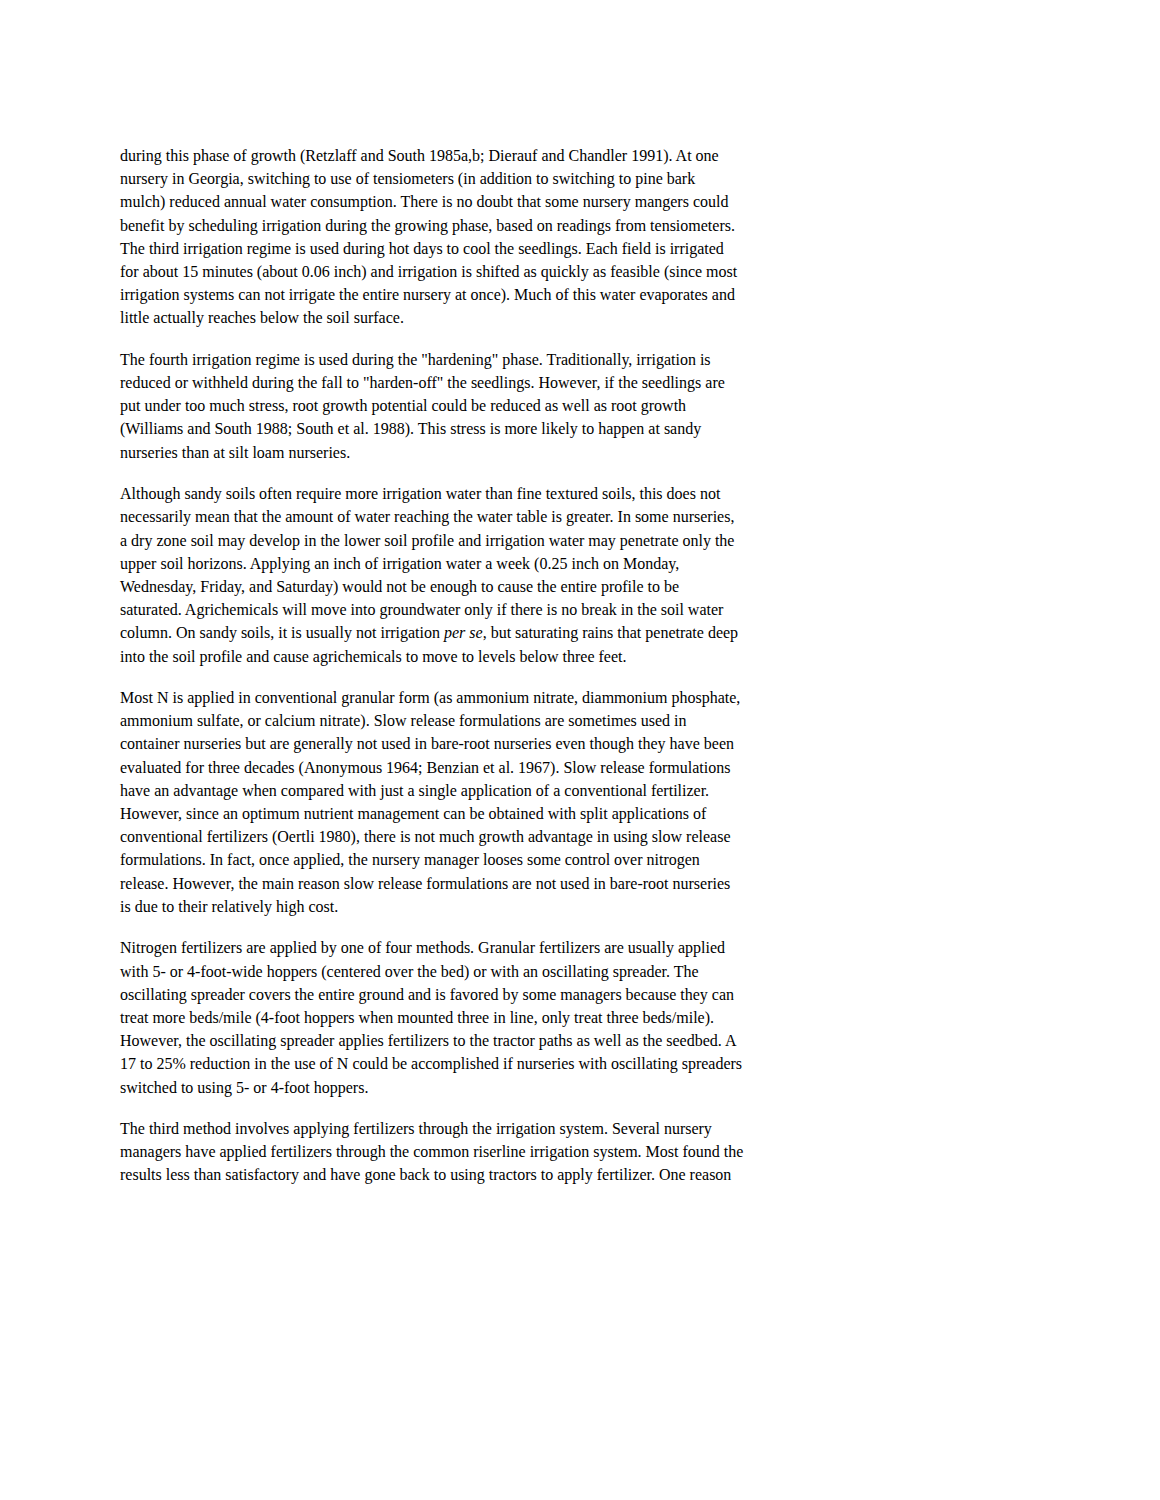during this phase of growth (Retzlaff and South 1985a,b; Dierauf and Chandler 1991). At one nursery in Georgia, switching to use of tensiometers (in addition to switching to pine bark mulch) reduced annual water consumption. There is no doubt that some nursery mangers could benefit by scheduling irrigation during the growing phase, based on readings from tensiometers. The third irrigation regime is used during hot days to cool the seedlings. Each field is irrigated for about 15 minutes (about 0.06 inch) and irrigation is shifted as quickly as feasible (since most irrigation systems can not irrigate the entire nursery at once). Much of this water evaporates and little actually reaches below the soil surface.
The fourth irrigation regime is used during the "hardening" phase. Traditionally, irrigation is reduced or withheld during the fall to "harden-off" the seedlings. However, if the seedlings are put under too much stress, root growth potential could be reduced as well as root growth (Williams and South 1988; South et al. 1988). This stress is more likely to happen at sandy nurseries than at silt loam nurseries.
Although sandy soils often require more irrigation water than fine textured soils, this does not necessarily mean that the amount of water reaching the water table is greater. In some nurseries, a dry zone soil may develop in the lower soil profile and irrigation water may penetrate only the upper soil horizons. Applying an inch of irrigation water a week (0.25 inch on Monday, Wednesday, Friday, and Saturday) would not be enough to cause the entire profile to be saturated. Agrichemicals will move into groundwater only if there is no break in the soil water column. On sandy soils, it is usually not irrigation per se, but saturating rains that penetrate deep into the soil profile and cause agrichemicals to move to levels below three feet.
Most N is applied in conventional granular form (as ammonium nitrate, diammonium phosphate, ammonium sulfate, or calcium nitrate). Slow release formulations are sometimes used in container nurseries but are generally not used in bare-root nurseries even though they have been evaluated for three decades (Anonymous 1964; Benzian et al. 1967). Slow release formulations have an advantage when compared with just a single application of a conventional fertilizer. However, since an optimum nutrient management can be obtained with split applications of conventional fertilizers (Oertli 1980), there is not much growth advantage in using slow release formulations. In fact, once applied, the nursery manager looses some control over nitrogen release. However, the main reason slow release formulations are not used in bare-root nurseries is due to their relatively high cost.
Nitrogen fertilizers are applied by one of four methods. Granular fertilizers are usually applied with 5- or 4-foot-wide hoppers (centered over the bed) or with an oscillating spreader. The oscillating spreader covers the entire ground and is favored by some managers because they can treat more beds/mile (4-foot hoppers when mounted three in line, only treat three beds/mile). However, the oscillating spreader applies fertilizers to the tractor paths as well as the seedbed. A 17 to 25% reduction in the use of N could be accomplished if nurseries with oscillating spreaders switched to using 5- or 4-foot hoppers.
The third method involves applying fertilizers through the irrigation system. Several nursery managers have applied fertilizers through the common riserline irrigation system. Most found the results less than satisfactory and have gone back to using tractors to apply fertilizer. One reason